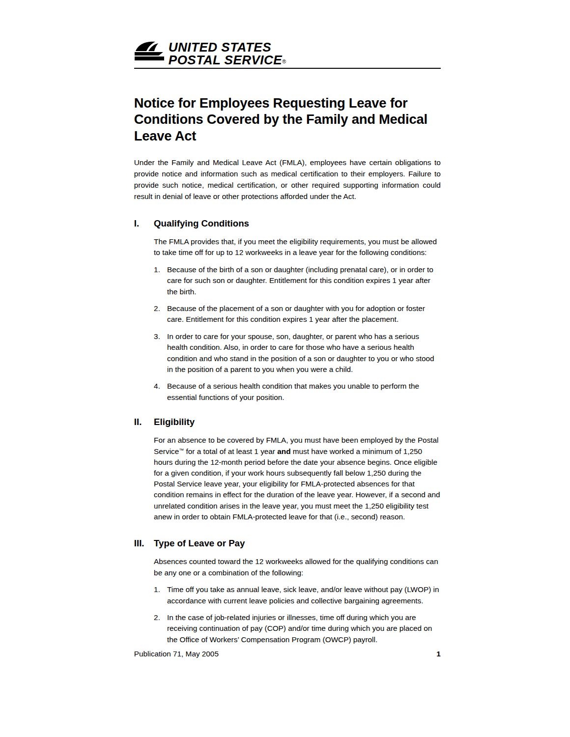UNITED STATES POSTAL SERVICE®
Notice for Employees Requesting Leave for Conditions Covered by the Family and Medical Leave Act
Under the Family and Medical Leave Act (FMLA), employees have certain obligations to provide notice and information such as medical certification to their employers. Failure to provide such notice, medical certification, or other required supporting information could result in denial of leave or other protections afforded under the Act.
I.
Qualifying Conditions
The FMLA provides that, if you meet the eligibility requirements, you must be allowed to take time off for up to 12 workweeks in a leave year for the following conditions:
1. Because of the birth of a son or daughter (including prenatal care), or in order to care for such son or daughter. Entitlement for this condition expires 1 year after the birth.
2. Because of the placement of a son or daughter with you for adoption or foster care. Entitlement for this condition expires 1 year after the placement.
3. In order to care for your spouse, son, daughter, or parent who has a serious health condition. Also, in order to care for those who have a serious health condition and who stand in the position of a son or daughter to you or who stood in the position of a parent to you when you were a child.
4. Because of a serious health condition that makes you unable to perform the essential functions of your position.
II.
Eligibility
For an absence to be covered by FMLA, you must have been employed by the Postal Service™ for a total of at least 1 year and must have worked a minimum of 1,250 hours during the 12-month period before the date your absence begins. Once eligible for a given condition, if your work hours subsequently fall below 1,250 during the Postal Service leave year, your eligibility for FMLA-protected absences for that condition remains in effect for the duration of the leave year. However, if a second and unrelated condition arises in the leave year, you must meet the 1,250 eligibility test anew in order to obtain FMLA-protected leave for that (i.e., second) reason.
III.
Type of Leave or Pay
Absences counted toward the 12 workweeks allowed for the qualifying conditions can be any one or a combination of the following:
1. Time off you take as annual leave, sick leave, and/or leave without pay (LWOP) in accordance with current leave policies and collective bargaining agreements.
2. In the case of job-related injuries or illnesses, time off during which you are receiving continuation of pay (COP) and/or time during which you are placed on the Office of Workers’ Compensation Program (OWCP) payroll.
Publication 71, May 2005 1